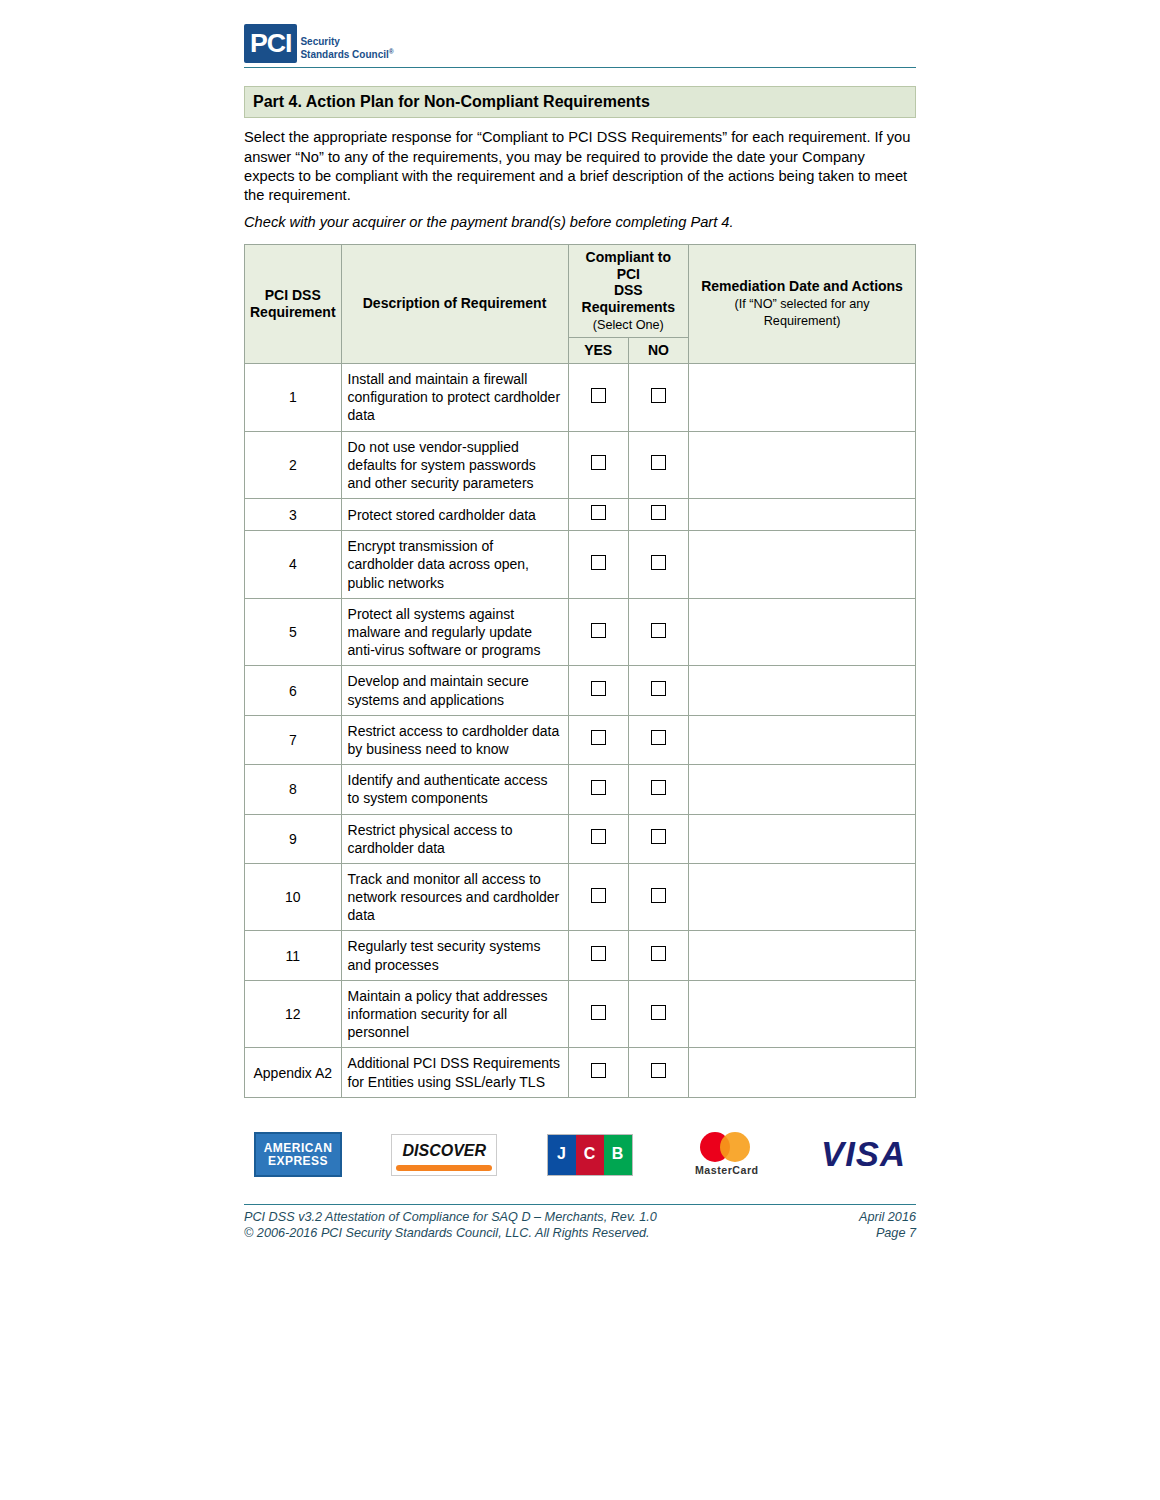PCI Security
Standards Council®
Part 4. Action Plan for Non-Compliant Requirements
Select the appropriate response for “Compliant to PCI DSS Requirements” for each requirement. If you answer “No” to any of the requirements, you may be required to provide the date your Company expects to be compliant with the requirement and a brief description of the actions being taken to meet the requirement.
Check with your acquirer or the payment brand(s) before completing Part 4.
| PCI DSS Requirement | Description of Requirement | Compliant to PCI DSS Requirements (Select One) | Remediation Date and Actions (If “NO” selected for any Requirement) |
| --- | --- | --- | --- |
| YES | NO |
| 1 | Install and maintain a firewall configuration to protect cardholder data | | | |
| 2 | Do not use vendor-supplied defaults for system passwords and other security parameters | | | |
| 3 | Protect stored cardholder data | | | |
| 4 | Encrypt transmission of cardholder data across open, public networks | | | |
| 5 | Protect all systems against malware and regularly update anti-virus software or programs | | | |
| 6 | Develop and maintain secure systems and applications | | | |
| 7 | Restrict access to cardholder data by business need to know | | | |
| 8 | Identify and authenticate access to system components | | | |
| 9 | Restrict physical access to cardholder data | | | |
| 10 | Track and monitor all access to network resources and cardholder data | | | |
| 11 | Regularly test security systems and processes | | | |
| 12 | Maintain a policy that addresses information security for all personnel | | | |
| Appendix A2 | Additional PCI DSS Requirements for Entities using SSL/early TLS | | | |
AMERICAN
EXPRESS
DISCOVER
J
C
B
MasterCard
VISA
PCI DSS v3.2 Attestation of Compliance for SAQ D – Merchants, Rev. 1.0
April 2016
© 2006-2016 PCI Security Standards Council, LLC. All Rights Reserved.
Page 7